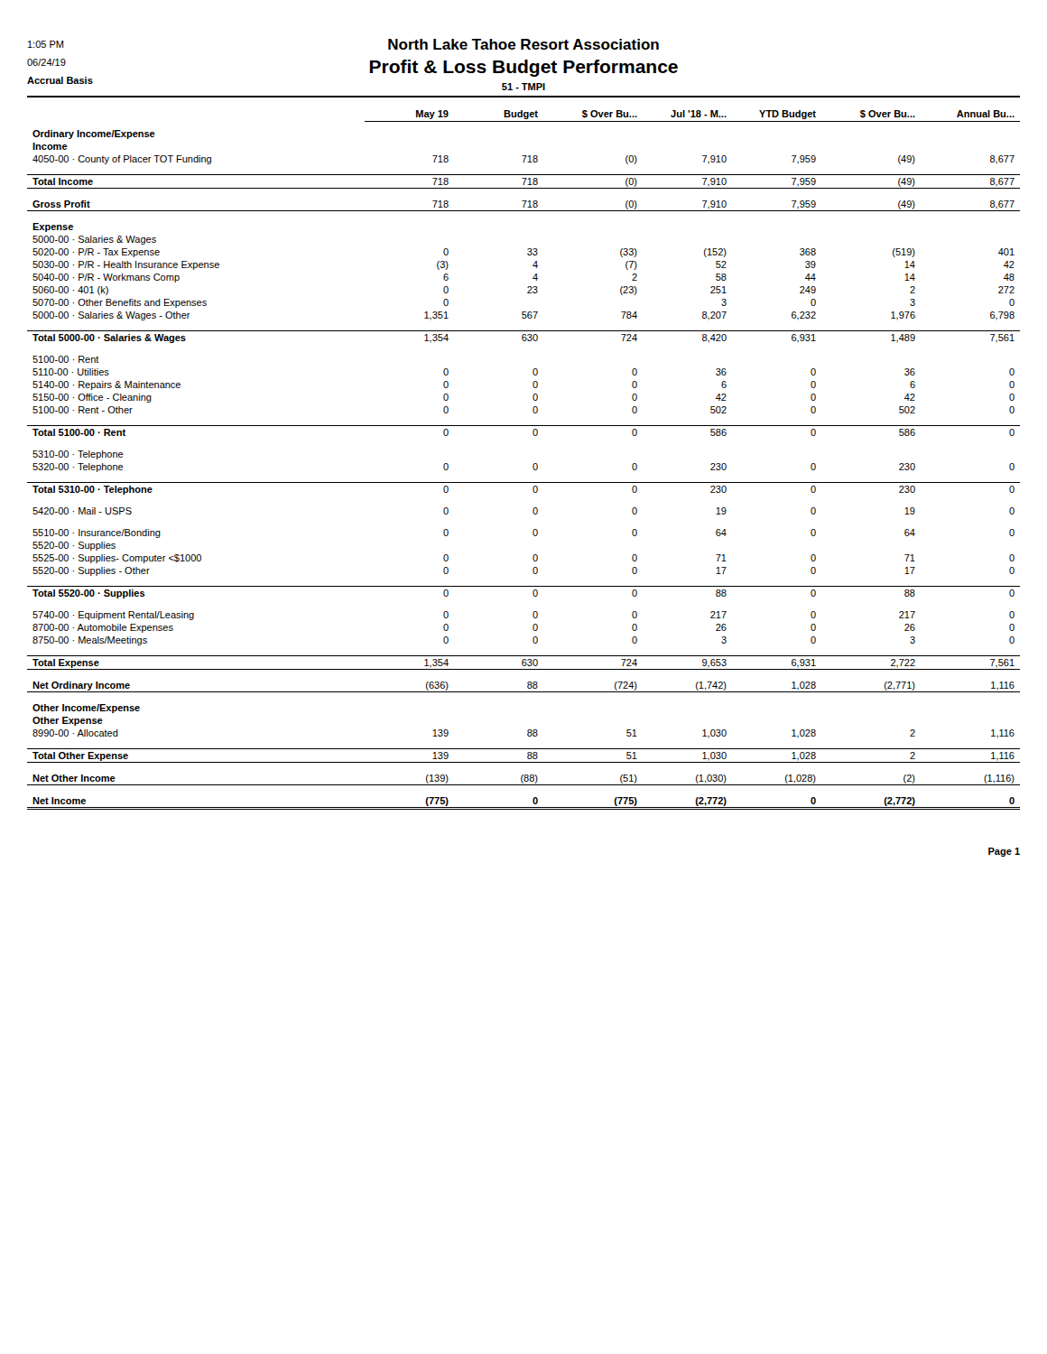1:05 PM
06/24/19
Accrual Basis
North Lake Tahoe Resort Association
Profit & Loss Budget Performance
51 - TMPI
| | May 19 | Budget | $ Over Bu... | Jul '18 - M... | YTD Budget | $ Over Bu... | Annual Bu... |
| --- | --- | --- | --- | --- | --- | --- | --- |
| Ordinary Income/Expense | | | | | | | |
| Income | | | | | | | |
| 4050-00 · County of Placer TOT Funding | 718 | 718 | (0) | 7,910 | 7,959 | (49) | 8,677 |
| Total Income | 718 | 718 | (0) | 7,910 | 7,959 | (49) | 8,677 |
| Gross Profit | 718 | 718 | (0) | 7,910 | 7,959 | (49) | 8,677 |
| Expense | | | | | | | |
| 5000-00 · Salaries & Wages | | | | | | | |
| 5020-00 · P/R - Tax Expense | 0 | 33 | (33) | (152) | 368 | (519) | 401 |
| 5030-00 · P/R - Health Insurance Expense | (3) | 4 | (7) | 52 | 39 | 14 | 42 |
| 5040-00 · P/R - Workmans Comp | 6 | 4 | 2 | 58 | 44 | 14 | 48 |
| 5060-00 · 401 (k) | 0 | 23 | (23) | 251 | 249 | 2 | 272 |
| 5070-00 · Other Benefits and Expenses | 0 | | | 3 | 0 | 3 | 0 |
| 5000-00 · Salaries & Wages - Other | 1,351 | 567 | 784 | 8,207 | 6,232 | 1,976 | 6,798 |
| Total 5000-00 · Salaries & Wages | 1,354 | 630 | 724 | 8,420 | 6,931 | 1,489 | 7,561 |
| 5100-00 · Rent | | | | | | | |
| 5110-00 · Utilities | 0 | 0 | 0 | 36 | 0 | 36 | 0 |
| 5140-00 · Repairs & Maintenance | 0 | 0 | 0 | 6 | 0 | 6 | 0 |
| 5150-00 · Office - Cleaning | 0 | 0 | 0 | 42 | 0 | 42 | 0 |
| 5100-00 · Rent - Other | 0 | 0 | 0 | 502 | 0 | 502 | 0 |
| Total 5100-00 · Rent | 0 | 0 | 0 | 586 | 0 | 586 | 0 |
| 5310-00 · Telephone | | | | | | | |
| 5320-00 · Telephone | 0 | 0 | 0 | 230 | 0 | 230 | 0 |
| Total 5310-00 · Telephone | 0 | 0 | 0 | 230 | 0 | 230 | 0 |
| 5420-00 · Mail - USPS | 0 | 0 | 0 | 19 | 0 | 19 | 0 |
| 5510-00 · Insurance/Bonding | 0 | 0 | 0 | 64 | 0 | 64 | 0 |
| 5520-00 · Supplies | | | | | | | |
| 5525-00 · Supplies- Computer <$1000 | 0 | 0 | 0 | 71 | 0 | 71 | 0 |
| 5520-00 · Supplies - Other | 0 | 0 | 0 | 17 | 0 | 17 | 0 |
| Total 5520-00 · Supplies | 0 | 0 | 0 | 88 | 0 | 88 | 0 |
| 5740-00 · Equipment Rental/Leasing | 0 | 0 | 0 | 217 | 0 | 217 | 0 |
| 8700-00 · Automobile Expenses | 0 | 0 | 0 | 26 | 0 | 26 | 0 |
| 8750-00 · Meals/Meetings | 0 | 0 | 0 | 3 | 0 | 3 | 0 |
| Total Expense | 1,354 | 630 | 724 | 9,653 | 6,931 | 2,722 | 7,561 |
| Net Ordinary Income | (636) | 88 | (724) | (1,742) | 1,028 | (2,771) | 1,116 |
| Other Income/Expense | | | | | | | |
| Other Expense | | | | | | | |
| 8990-00 · Allocated | 139 | 88 | 51 | 1,030 | 1,028 | 2 | 1,116 |
| Total Other Expense | 139 | 88 | 51 | 1,030 | 1,028 | 2 | 1,116 |
| Net Other Income | (139) | (88) | (51) | (1,030) | (1,028) | (2) | (1,116) |
| Net Income | (775) | 0 | (775) | (2,772) | 0 | (2,772) | 0 |
Page 1